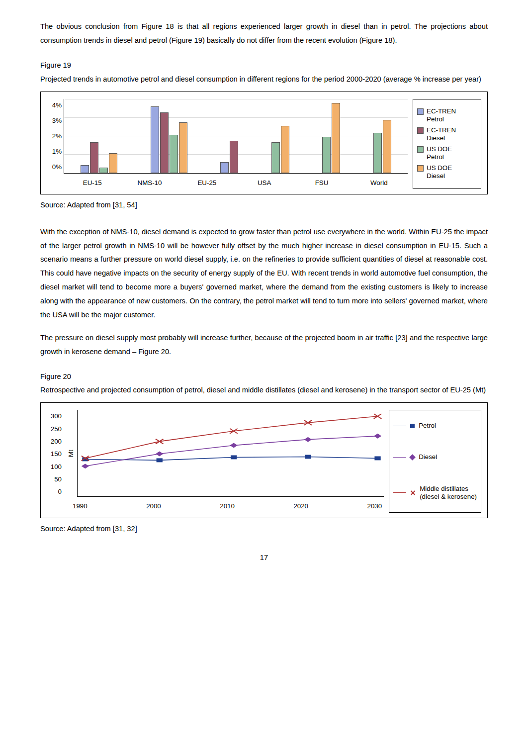The obvious conclusion from Figure 18 is that all regions experienced larger growth in diesel than in petrol. The projections about consumption trends in diesel and petrol (Figure 19) basically do not differ from the recent evolution (Figure 18).
Figure 19
Projected trends in automotive petrol and diesel consumption in different regions for the period 2000-2020 (average % increase per year)
4% 3% 2% 1% 0%
EU-15 NMS-10 EU-25 USA FSU World
EC-TREN
Petrol
EC-TREN
Diesel
US DOE
Petrol
US DOE
Diesel
Source: Adapted from [31, 54]
With the exception of NMS-10, diesel demand is expected to grow faster than petrol use everywhere in the world. Within EU-25 the impact of the larger petrol growth in NMS-10 will be however fully offset by the much higher increase in diesel consumption in EU-15. Such a scenario means a further pressure on world diesel supply, i.e. on the refineries to provide sufficient quantities of diesel at reasonable cost. This could have negative impacts on the security of energy supply of the EU. With recent trends in world automotive fuel consumption, the diesel market will tend to become more a buyers' governed market, where the demand from the existing customers is likely to increase along with the appearance of new customers. On the contrary, the petrol market will tend to turn more into sellers' governed market, where the USA will be the major customer.
The pressure on diesel supply most probably will increase further, because of the projected boom in air traffic [23] and the respective large growth in kerosene demand – Figure 20.
Figure 20
Retrospective and projected consumption of petrol, diesel and middle distillates (diesel and kerosene) in the transport sector of EU-25 (Mt)
300 250 200 150 100 50 0
Mt
1990 2000 2010 2020 2030
Petrol
Diesel
Middle distillates
(diesel & kerosene)
Source: Adapted from [31, 32]
17